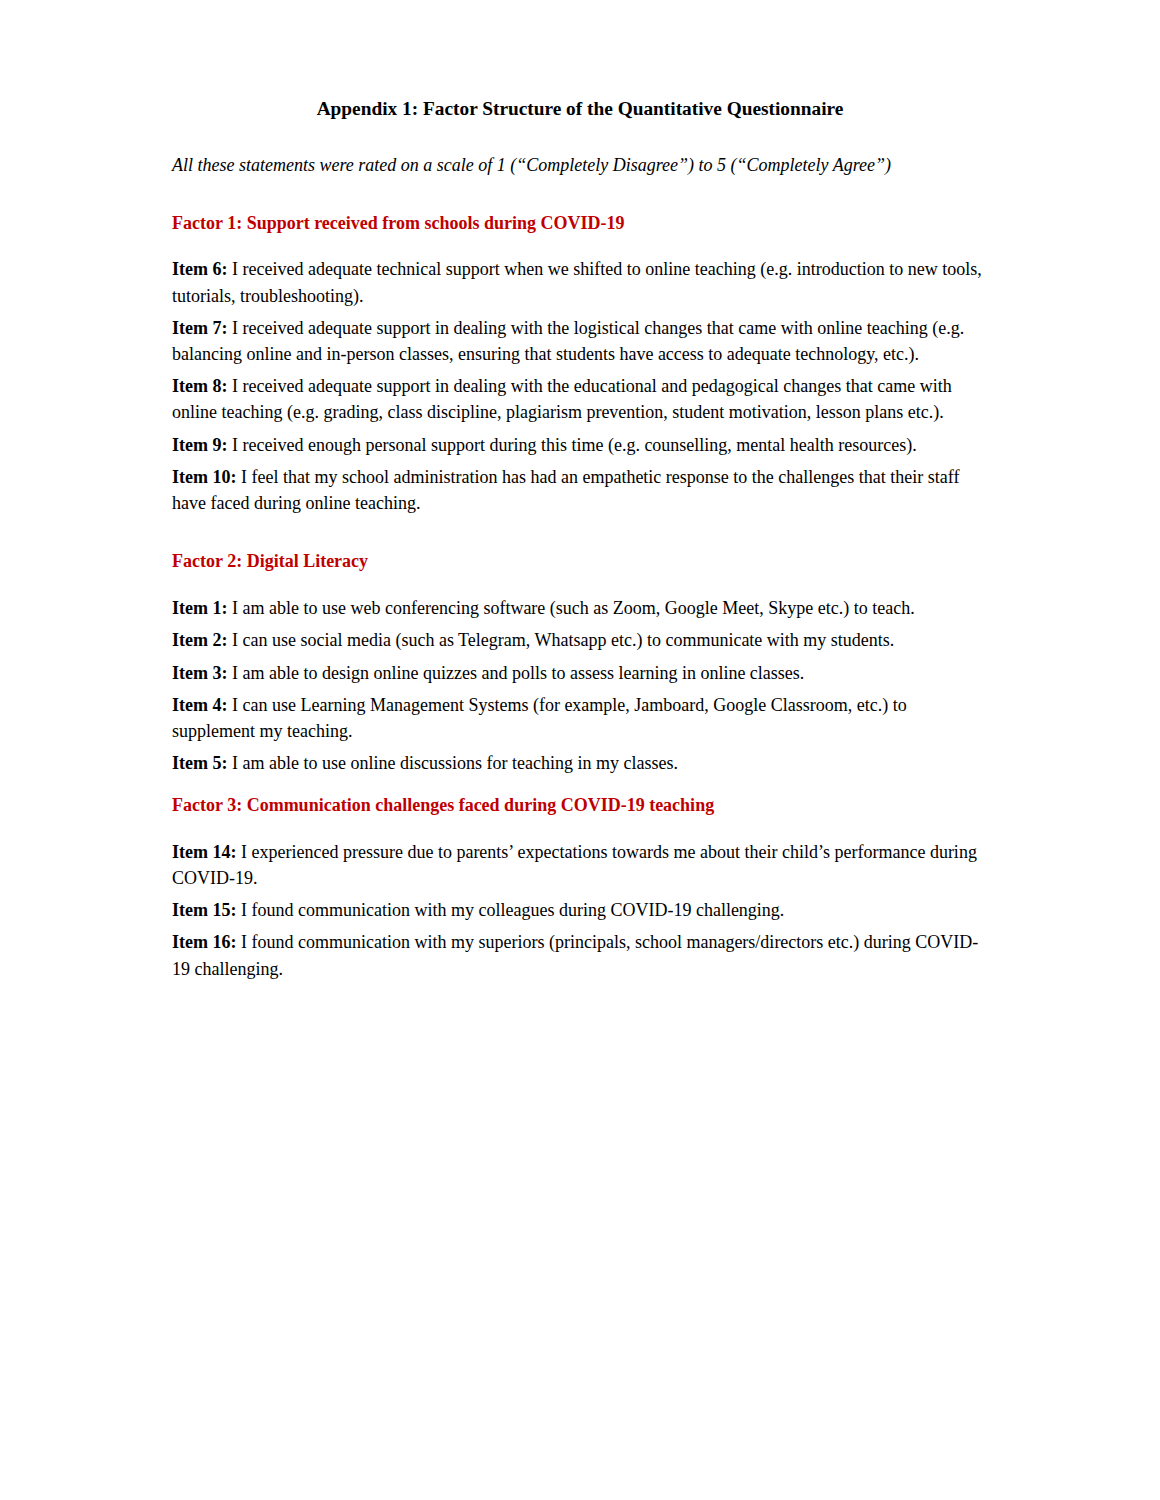Appendix 1: Factor Structure of the Quantitative Questionnaire
All these statements were rated on a scale of 1 (“Completely Disagree”) to 5 (“Completely Agree”)
Factor 1: Support received from schools during COVID-19
Item 6: I received adequate technical support when we shifted to online teaching (e.g. introduction to new tools, tutorials, troubleshooting).
Item 7: I received adequate support in dealing with the logistical changes that came with online teaching (e.g. balancing online and in-person classes, ensuring that students have access to adequate technology, etc.).
Item 8: I received adequate support in dealing with the educational and pedagogical changes that came with online teaching (e.g. grading, class discipline, plagiarism prevention, student motivation, lesson plans etc.).
Item 9: I received enough personal support during this time (e.g. counselling, mental health resources).
Item 10: I feel that my school administration has had an empathetic response to the challenges that their staff have faced during online teaching.
Factor 2: Digital Literacy
Item 1: I am able to use web conferencing software (such as Zoom, Google Meet, Skype etc.) to teach.
Item 2: I can use social media (such as Telegram, Whatsapp etc.) to communicate with my students.
Item 3: I am able to design online quizzes and polls to assess learning in online classes.
Item 4: I can use Learning Management Systems (for example, Jamboard, Google Classroom, etc.) to supplement my teaching.
Item 5: I am able to use online discussions for teaching in my classes.
Factor 3: Communication challenges faced during COVID-19 teaching
Item 14: I experienced pressure due to parents’ expectations towards me about their child’s performance during COVID-19.
Item 15: I found communication with my colleagues during COVID-19 challenging.
Item 16: I found communication with my superiors (principals, school managers/directors etc.) during COVID-19 challenging.